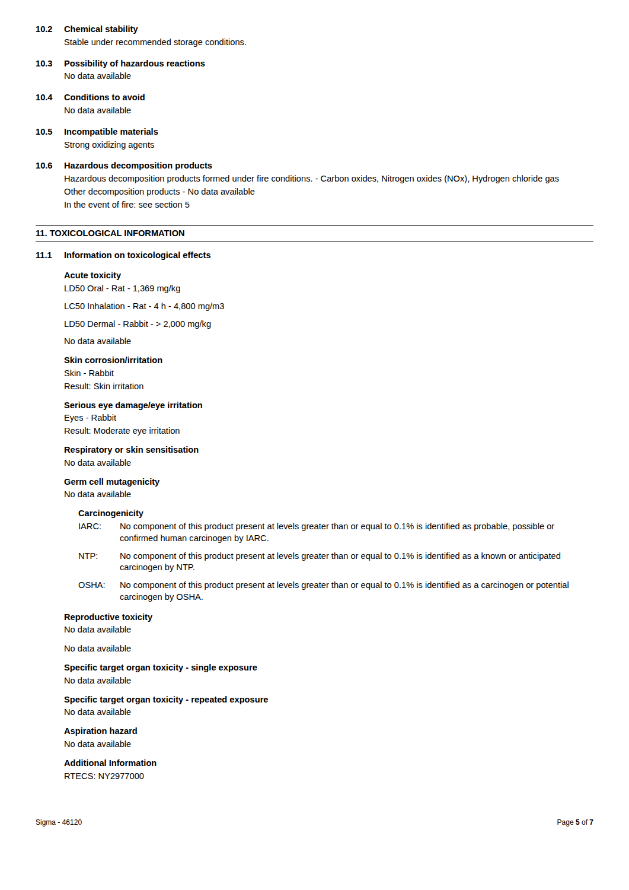10.2
Chemical stability
Stable under recommended storage conditions.
10.3
Possibility of hazardous reactions
No data available
10.4
Conditions to avoid
No data available
10.5
Incompatible materials
Strong oxidizing agents
10.6
Hazardous decomposition products
Hazardous decomposition products formed under fire conditions. - Carbon oxides, Nitrogen oxides (NOx), Hydrogen chloride gas
Other decomposition products - No data available
In the event of fire: see section 5
11. TOXICOLOGICAL INFORMATION
11.1
Information on toxicological effects
Acute toxicity
LD50 Oral - Rat - 1,369 mg/kg
LC50 Inhalation - Rat - 4 h - 4,800 mg/m3
LD50 Dermal - Rabbit - > 2,000 mg/kg
No data available
Skin corrosion/irritation
Skin - Rabbit
Result: Skin irritation
Serious eye damage/eye irritation
Eyes - Rabbit
Result: Moderate eye irritation
Respiratory or skin sensitisation
No data available
Germ cell mutagenicity
No data available
Carcinogenicity
| IARC: | No component of this product present at levels greater than or equal to 0.1% is identified as probable, possible or confirmed human carcinogen by IARC. |
| NTP: | No component of this product present at levels greater than or equal to 0.1% is identified as a known or anticipated carcinogen by NTP. |
| OSHA: | No component of this product present at levels greater than or equal to 0.1% is identified as a carcinogen or potential carcinogen by OSHA. |
Reproductive toxicity
No data available
No data available
Specific target organ toxicity - single exposure
No data available
Specific target organ toxicity - repeated exposure
No data available
Aspiration hazard
No data available
Additional Information
RTECS: NY2977000
Sigma - 46120
Page 5 of 7